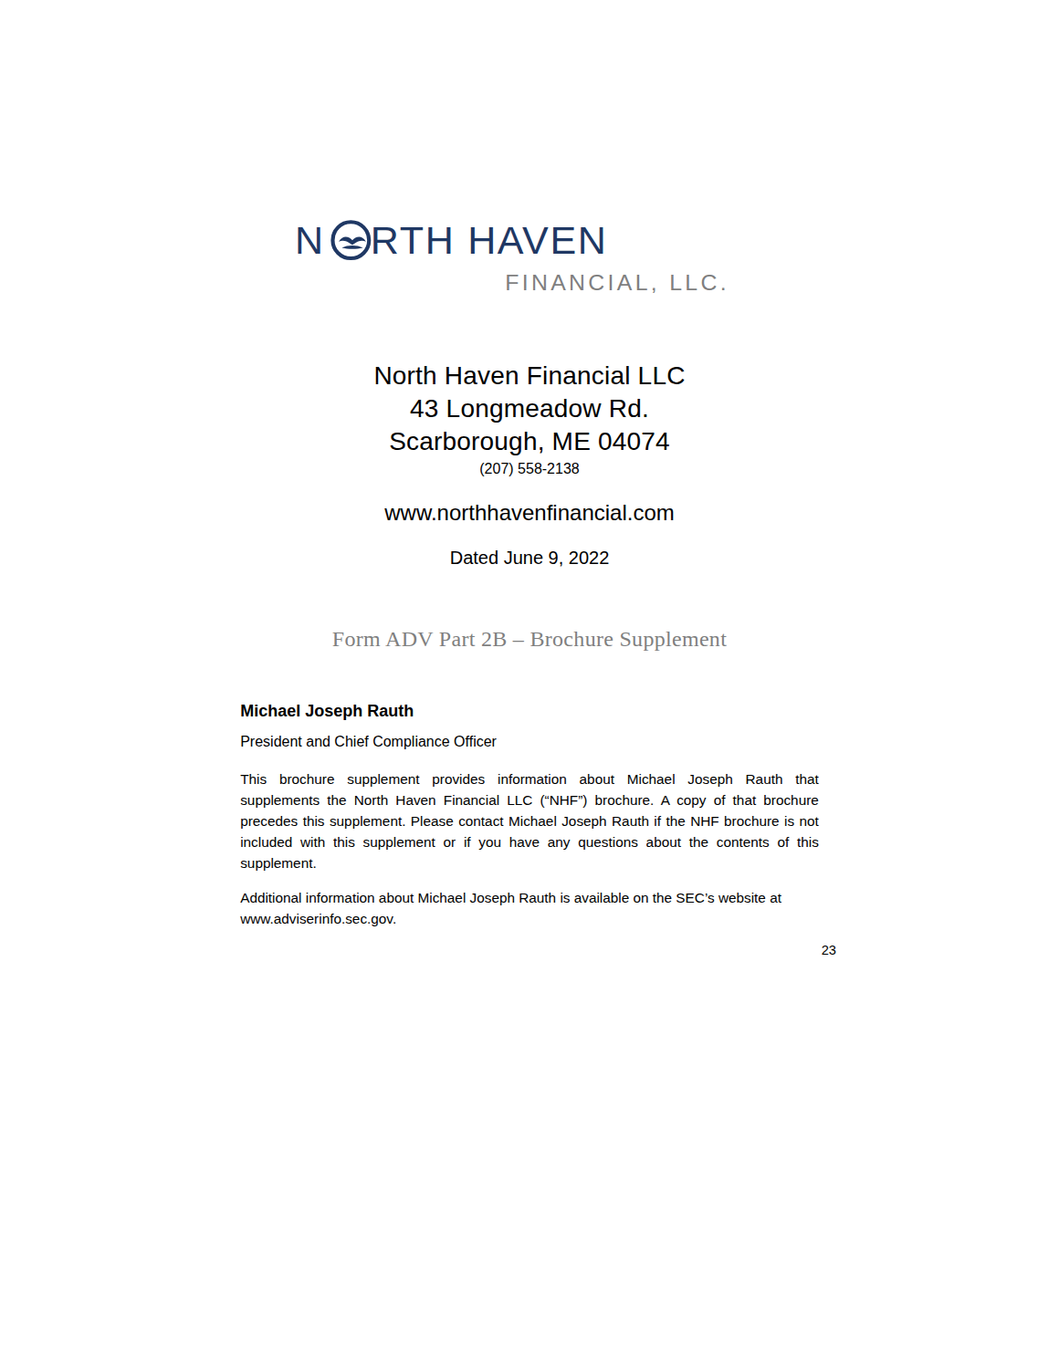N RTH HAVEN FINANCIAL, LLC.
North Haven Financial LLC
43 Longmeadow Rd.
Scarborough, ME 04074
(207) 558-2138
www.northhavenfinancial.com
Dated June 9, 2022
Form ADV Part 2B – Brochure Supplement
Michael Joseph Rauth
President and Chief Compliance Officer
This brochure supplement provides information about Michael Joseph Rauth that supplements the North Haven Financial LLC (“NHF”) brochure. A copy of that brochure precedes this supplement. Please contact Michael Joseph Rauth if the NHF brochure is not included with this supplement or if you have any questions about the contents of this supplement.
Additional information about Michael Joseph Rauth is available on the SEC’s website at www.adviserinfo.sec.gov.
23